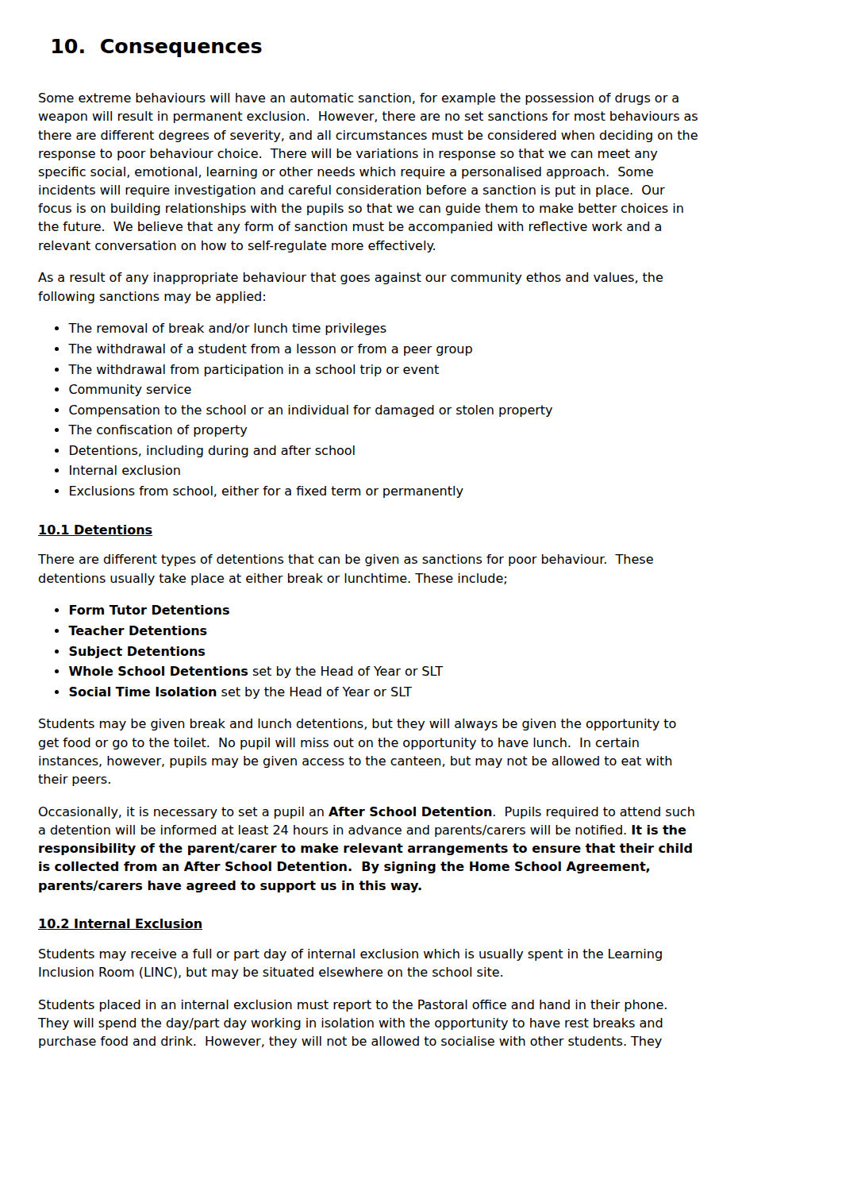10. Consequences
Some extreme behaviours will have an automatic sanction, for example the possession of drugs or a weapon will result in permanent exclusion. However, there are no set sanctions for most behaviours as there are different degrees of severity, and all circumstances must be considered when deciding on the response to poor behaviour choice. There will be variations in response so that we can meet any specific social, emotional, learning or other needs which require a personalised approach. Some incidents will require investigation and careful consideration before a sanction is put in place. Our focus is on building relationships with the pupils so that we can guide them to make better choices in the future. We believe that any form of sanction must be accompanied with reflective work and a relevant conversation on how to self-regulate more effectively.
As a result of any inappropriate behaviour that goes against our community ethos and values, the following sanctions may be applied:
The removal of break and/or lunch time privileges
The withdrawal of a student from a lesson or from a peer group
The withdrawal from participation in a school trip or event
Community service
Compensation to the school or an individual for damaged or stolen property
The confiscation of property
Detentions, including during and after school
Internal exclusion
Exclusions from school, either for a fixed term or permanently
10.1 Detentions
There are different types of detentions that can be given as sanctions for poor behaviour. These detentions usually take place at either break or lunchtime. These include;
Form Tutor Detentions
Teacher Detentions
Subject Detentions
Whole School Detentions set by the Head of Year or SLT
Social Time Isolation set by the Head of Year or SLT
Students may be given break and lunch detentions, but they will always be given the opportunity to get food or go to the toilet. No pupil will miss out on the opportunity to have lunch. In certain instances, however, pupils may be given access to the canteen, but may not be allowed to eat with their peers.
Occasionally, it is necessary to set a pupil an After School Detention. Pupils required to attend such a detention will be informed at least 24 hours in advance and parents/carers will be notified. It is the responsibility of the parent/carer to make relevant arrangements to ensure that their child is collected from an After School Detention. By signing the Home School Agreement, parents/carers have agreed to support us in this way.
10.2 Internal Exclusion
Students may receive a full or part day of internal exclusion which is usually spent in the Learning Inclusion Room (LINC), but may be situated elsewhere on the school site.
Students placed in an internal exclusion must report to the Pastoral office and hand in their phone. They will spend the day/part day working in isolation with the opportunity to have rest breaks and purchase food and drink. However, they will not be allowed to socialise with other students. They